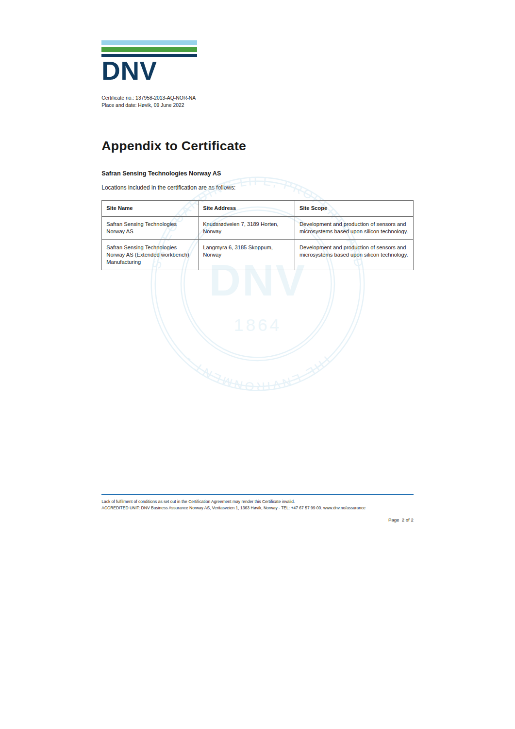DNV
Certificate no.: 137958-2013-AQ-NOR-NA
Place and date: Høvik, 09 June 2022
Appendix to Certificate
Safran Sensing Technologies Norway AS
Locations included in the certification are as follows:
| Site Name | Site Address | Site Scope |
| --- | --- | --- |
| Safran Sensing Technologies Norway AS | Knudsrødveien 7, 3189 Horten, Norway | Development and production of sensors and microsystems based upon silicon technology. |
| Safran Sensing Technologies Norway AS (Extended workbench) Manufacturing | Langmyra 6, 3185 Skoppum, Norway | Development and production of sensors and microsystems based upon silicon technology. |
SAFEGUARDING LIFE, PROPERTY AND THE ENVIRONMENT - DNV 1864
Lack of fulfilment of conditions as set out in the Certification Agreement may render this Certificate invalid.
ACCREDITED UNIT: DNV Business Assurance Norway AS, Veritasveien 1, 1363 Høvik, Norway - TEL: +47 67 57 99 00. www.dnv.no/assurance
Page 2 of 2